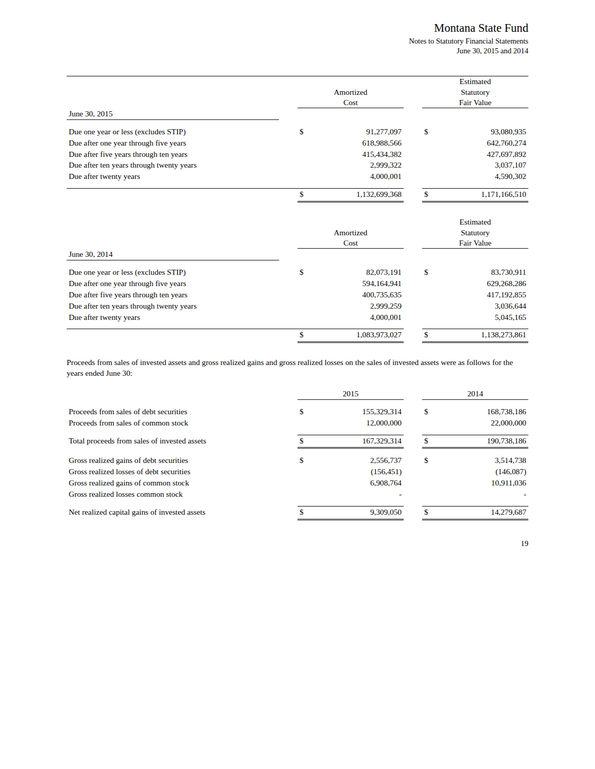Montana State Fund
Notes to Statutory Financial Statements
June 30, 2015 and 2014
| | | | | Estimated |
| | | Amortized | | Statutory |
| | | Cost | | Fair Value |
| June 30, 2015 | | | | |
| Due one year or less (excludes STIP) | | $ | 91,277,097 | | $ | 93,080,935 |
| Due after one year through five years | | | 618,988,566 | | | 642,760,274 |
| Due after five years through ten years | | | 415,434,382 | | | 427,697,892 |
| Due after ten years through twenty years | | | 2,999,322 | | | 3,037,107 |
| Due after twenty years | | | 4,000,001 | | | 4,590,302 |
| | | $ | 1,132,699,368 | | $ | 1,171,166,510 |
| | | | | Estimated |
| | | Amortized | | Statutory |
| | | Cost | | Fair Value |
| June 30, 2014 | | | | |
| Due one year or less (excludes STIP) | | $ | 82,073,191 | | $ | 83,730,911 |
| Due after one year through five years | | | 594,164,941 | | | 629,268,286 |
| Due after five years through ten years | | | 400,735,635 | | | 417,192,855 |
| Due after ten years through twenty years | | | 2,999,259 | | | 3,036,644 |
| Due after twenty years | | | 4,000,001 | | | 5,045,165 |
| | | $ | 1,083,973,027 | | $ | 1,138,273,861 |
Proceeds from sales of invested assets and gross realized gains and gross realized losses on the sales of invested assets were as follows for the years ended June 30:
| | | 2015 | | 2014 |
| Proceeds from sales of debt securities | | $ | 155,329,314 | | $ | 168,738,186 |
| Proceeds from sales of common stock | | | 12,000,000 | | | 22,000,000 |
| Total proceeds from sales of invested assets | | $ | 167,329,314 | | $ | 190,738,186 |
| Gross realized gains of debt securities | | $ | 2,556,737 | | $ | 3,514,738 |
| Gross realized losses of debt securities | | | (156,451) | | | (146,087) |
| Gross realized gains of common stock | | | 6,908,764 | | | 10,911,036 |
| Gross realized losses common stock | | | - | | | - |
| Net realized capital gains of invested assets | | $ | 9,309,050 | | $ | 14,279,687 |
19